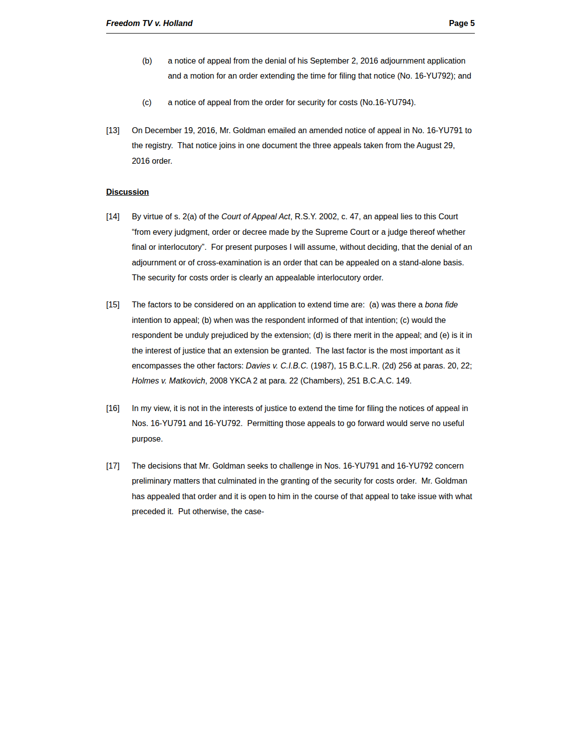Freedom TV v. Holland Page 5
(b) a notice of appeal from the denial of his September 2, 2016 adjournment application and a motion for an order extending the time for filing that notice (No. 16-YU792); and
(c) a notice of appeal from the order for security for costs (No.16-YU794).
[13] On December 19, 2016, Mr. Goldman emailed an amended notice of appeal in No. 16-YU791 to the registry. That notice joins in one document the three appeals taken from the August 29, 2016 order.
Discussion
[14] By virtue of s. 2(a) of the Court of Appeal Act, R.S.Y. 2002, c. 47, an appeal lies to this Court “from every judgment, order or decree made by the Supreme Court or a judge thereof whether final or interlocutory”. For present purposes I will assume, without deciding, that the denial of an adjournment or of cross-examination is an order that can be appealed on a stand-alone basis. The security for costs order is clearly an appealable interlocutory order.
[15] The factors to be considered on an application to extend time are: (a) was there a bona fide intention to appeal; (b) when was the respondent informed of that intention; (c) would the respondent be unduly prejudiced by the extension; (d) is there merit in the appeal; and (e) is it in the interest of justice that an extension be granted. The last factor is the most important as it encompasses the other factors: Davies v. C.I.B.C. (1987), 15 B.C.L.R. (2d) 256 at paras. 20, 22; Holmes v. Matkovich, 2008 YKCA 2 at para. 22 (Chambers), 251 B.C.A.C. 149.
[16] In my view, it is not in the interests of justice to extend the time for filing the notices of appeal in Nos. 16-YU791 and 16-YU792. Permitting those appeals to go forward would serve no useful purpose.
[17] The decisions that Mr. Goldman seeks to challenge in Nos. 16-YU791 and 16-YU792 concern preliminary matters that culminated in the granting of the security for costs order. Mr. Goldman has appealed that order and it is open to him in the course of that appeal to take issue with what preceded it. Put otherwise, the case-